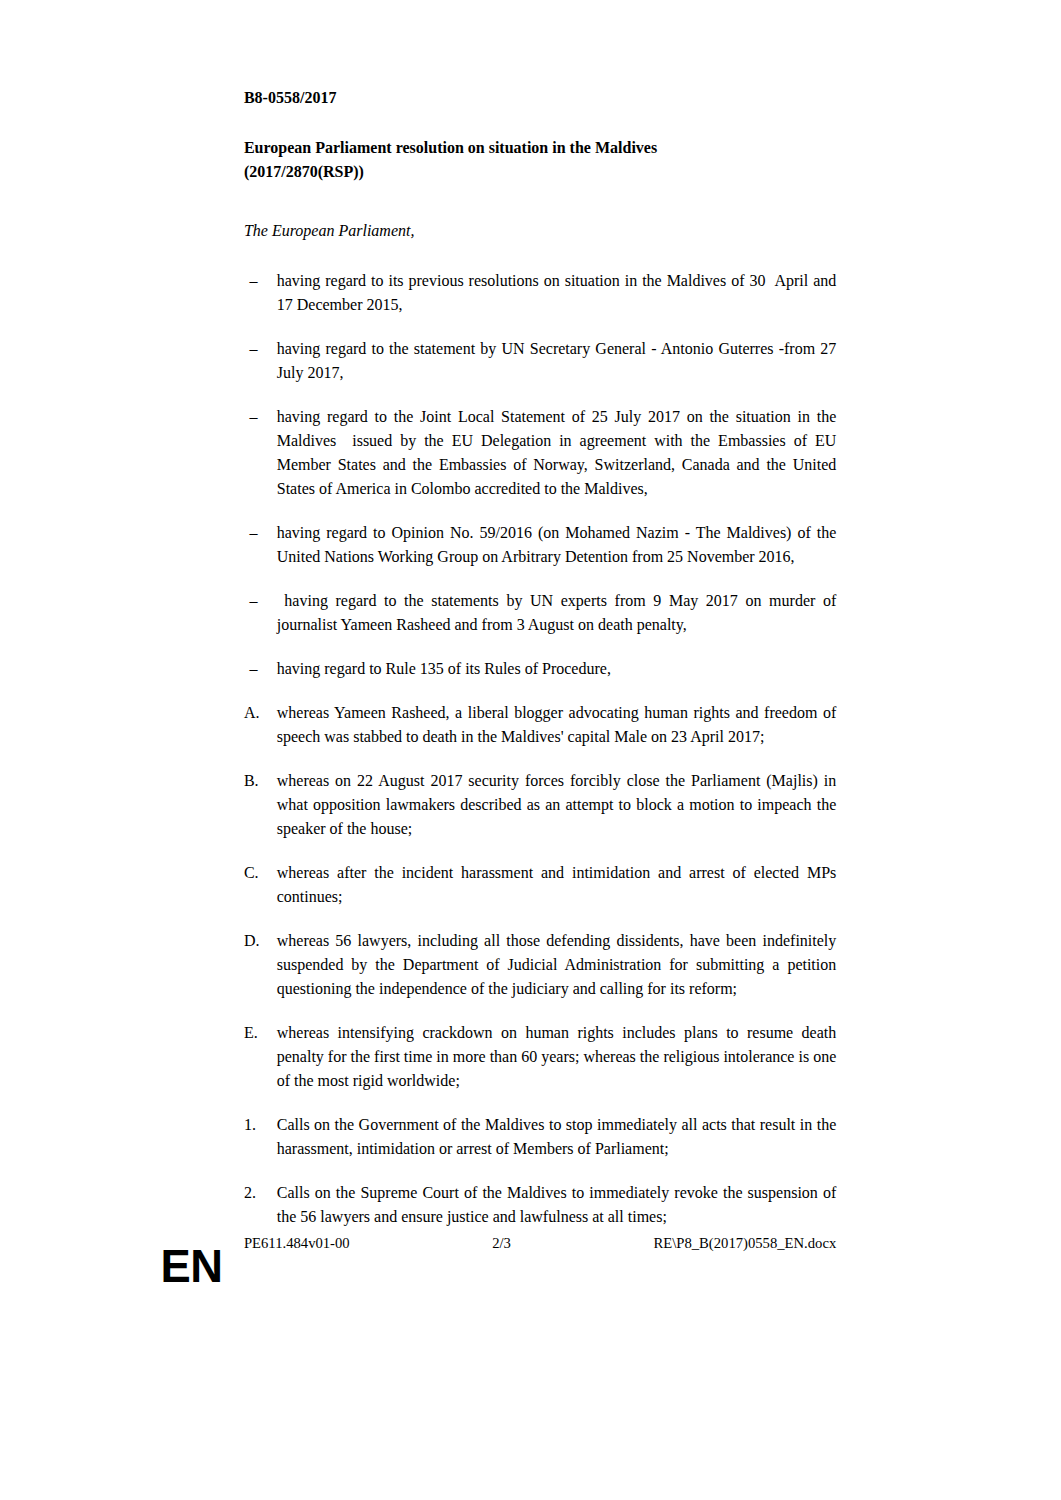B8-0558/2017
European Parliament resolution on situation in the Maldives (2017/2870(RSP))
The European Parliament,
having regard to its previous resolutions on situation in the Maldives of 30 April and 17 December 2015,
having regard to the statement by UN Secretary General - Antonio Guterres -from 27 July 2017,
having regard to the Joint Local Statement of 25 July 2017 on the situation in the Maldives issued by the EU Delegation in agreement with the Embassies of EU Member States and the Embassies of Norway, Switzerland, Canada and the United States of America in Colombo accredited to the Maldives,
having regard to Opinion No. 59/2016 (on Mohamed Nazim - The Maldives) of the United Nations Working Group on Arbitrary Detention from 25 November 2016,
having regard to the statements by UN experts from 9 May 2017 on murder of journalist Yameen Rasheed and from 3 August on death penalty,
having regard to Rule 135 of its Rules of Procedure,
whereas Yameen Rasheed, a liberal blogger advocating human rights and freedom of speech was stabbed to death in the Maldives' capital Male on 23 April 2017;
whereas on 22 August 2017 security forces forcibly close the Parliament (Majlis) in what opposition lawmakers described as an attempt to block a motion to impeach the speaker of the house;
whereas after the incident harassment and intimidation and arrest of elected MPs continues;
whereas 56 lawyers, including all those defending dissidents, have been indefinitely suspended by the Department of Judicial Administration for submitting a petition questioning the independence of the judiciary and calling for its reform;
whereas intensifying crackdown on human rights includes plans to resume death penalty for the first time in more than 60 years; whereas the religious intolerance is one of the most rigid worldwide;
Calls on the Government of the Maldives to stop immediately all acts that result in the harassment, intimidation or arrest of Members of Parliament;
Calls on the Supreme Court of the Maldives to immediately revoke the suspension of the 56 lawyers and ensure justice and lawfulness at all times;
PE611.484v01-00 2/3 RE\P8_B(2017)0558_EN.docx
EN